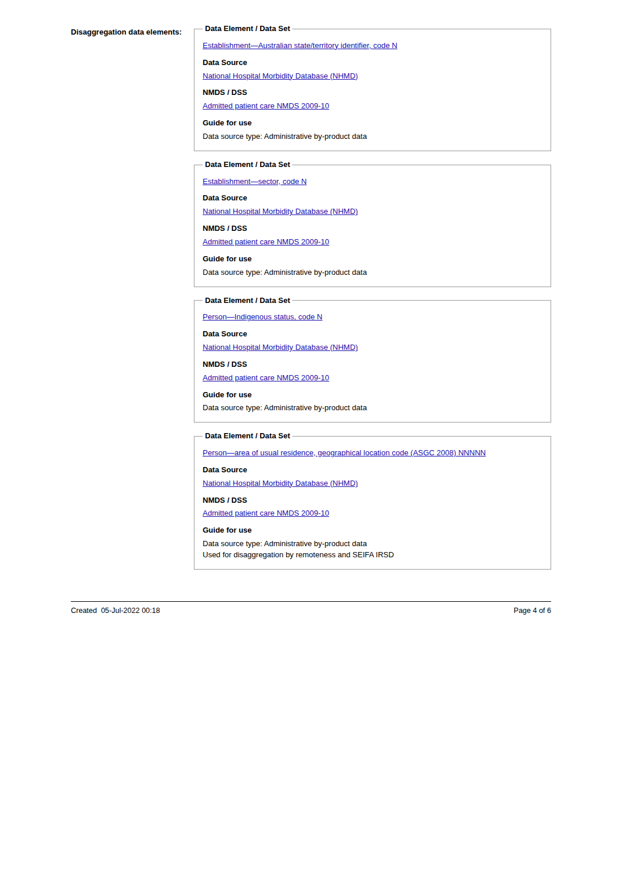Disaggregation data elements:
Data Element / Data Set
Establishment—Australian state/territory identifier, code N
Data Source
National Hospital Morbidity Database (NHMD)
NMDS / DSS
Admitted patient care NMDS 2009-10
Guide for use
Data source type: Administrative by-product data
Data Element / Data Set
Establishment—sector, code N
Data Source
National Hospital Morbidity Database (NHMD)
NMDS / DSS
Admitted patient care NMDS 2009-10
Guide for use
Data source type: Administrative by-product data
Data Element / Data Set
Person—Indigenous status, code N
Data Source
National Hospital Morbidity Database (NHMD)
NMDS / DSS
Admitted patient care NMDS 2009-10
Guide for use
Data source type: Administrative by-product data
Data Element / Data Set
Person—area of usual residence, geographical location code (ASGC 2008) NNNNN
Data Source
National Hospital Morbidity Database (NHMD)
NMDS / DSS
Admitted patient care NMDS 2009-10
Guide for use
Data source type: Administrative by-product data
Used for disaggregation by remoteness and SEIFA IRSD
Created 05-Jul-2022 00:18
Page 4 of 6